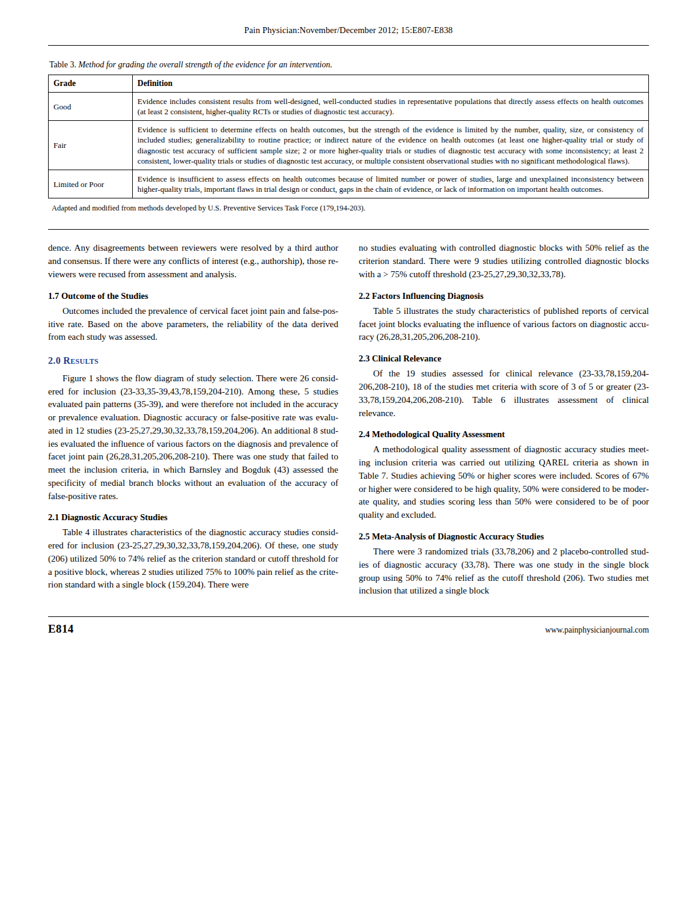Pain Physician:November/December 2012; 15:E807-E838
Table 3. Method for grading the overall strength of the evidence for an intervention.
| Grade | Definition |
| --- | --- |
| Good | Evidence includes consistent results from well-designed, well-conducted studies in representative populations that directly assess effects on health outcomes (at least 2 consistent, higher-quality RCTs or studies of diagnostic test accuracy). |
| Fair | Evidence is sufficient to determine effects on health outcomes, but the strength of the evidence is limited by the number, quality, size, or consistency of included studies; generalizability to routine practice; or indirect nature of the evidence on health outcomes (at least one higher-quality trial or study of diagnostic test accuracy of sufficient sample size; 2 or more higher-quality trials or studies of diagnostic test accuracy with some inconsistency; at least 2 consistent, lower-quality trials or studies of diagnostic test accuracy, or multiple consistent observational studies with no significant methodological flaws). |
| Limited or Poor | Evidence is insufficient to assess effects on health outcomes because of limited number or power of studies, large and unexplained inconsistency between higher-quality trials, important flaws in trial design or conduct, gaps in the chain of evidence, or lack of information on important health outcomes. |
Adapted and modified from methods developed by U.S. Preventive Services Task Force (179,194-203).
dence. Any disagreements between reviewers were resolved by a third author and consensus. If there were any conflicts of interest (e.g., authorship), those reviewers were recused from assessment and analysis.
1.7 Outcome of the Studies
Outcomes included the prevalence of cervical facet joint pain and false-positive rate. Based on the above parameters, the reliability of the data derived from each study was assessed.
2.0 Results
Figure 1 shows the flow diagram of study selection. There were 26 considered for inclusion (23-33,35-39,43,78,159,204-210). Among these, 5 studies evaluated pain patterns (35-39), and were therefore not included in the accuracy or prevalence evaluation. Diagnostic accuracy or false-positive rate was evaluated in 12 studies (23-25,27,29,30,32,33,78,159,204,206). An additional 8 studies evaluated the influence of various factors on the diagnosis and prevalence of facet joint pain (26,28,31,205,206,208-210). There was one study that failed to meet the inclusion criteria, in which Barnsley and Bogduk (43) assessed the specificity of medial branch blocks without an evaluation of the accuracy of false-positive rates.
2.1 Diagnostic Accuracy Studies
Table 4 illustrates characteristics of the diagnostic accuracy studies considered for inclusion (23-25,27,29,30,32,33,78,159,204,206). Of these, one study (206) utilized 50% to 74% relief as the criterion standard or cutoff threshold for a positive block, whereas 2 studies utilized 75% to 100% pain relief as the criterion standard with a single block (159,204). There were
no studies evaluating with controlled diagnostic blocks with 50% relief as the criterion standard. There were 9 studies utilizing controlled diagnostic blocks with a > 75% cutoff threshold (23-25,27,29,30,32,33,78).
2.2 Factors Influencing Diagnosis
Table 5 illustrates the study characteristics of published reports of cervical facet joint blocks evaluating the influence of various factors on diagnostic accuracy (26,28,31,205,206,208-210).
2.3 Clinical Relevance
Of the 19 studies assessed for clinical relevance (23-33,78,159,204-206,208-210), 18 of the studies met criteria with score of 3 of 5 or greater (23-33,78,159,204,206,208-210). Table 6 illustrates assessment of clinical relevance.
2.4 Methodological Quality Assessment
A methodological quality assessment of diagnostic accuracy studies meeting inclusion criteria was carried out utilizing QAREL criteria as shown in Table 7. Studies achieving 50% or higher scores were included. Scores of 67% or higher were considered to be high quality, 50% were considered to be moderate quality, and studies scoring less than 50% were considered to be of poor quality and excluded.
2.5 Meta-Analysis of Diagnostic Accuracy Studies
There were 3 randomized trials (33,78,206) and 2 placebo-controlled studies of diagnostic accuracy (33,78). There was one study in the single block group using 50% to 74% relief as the cutoff threshold (206). Two studies met inclusion that utilized a single block
E814 www.painphysicianjournal.com